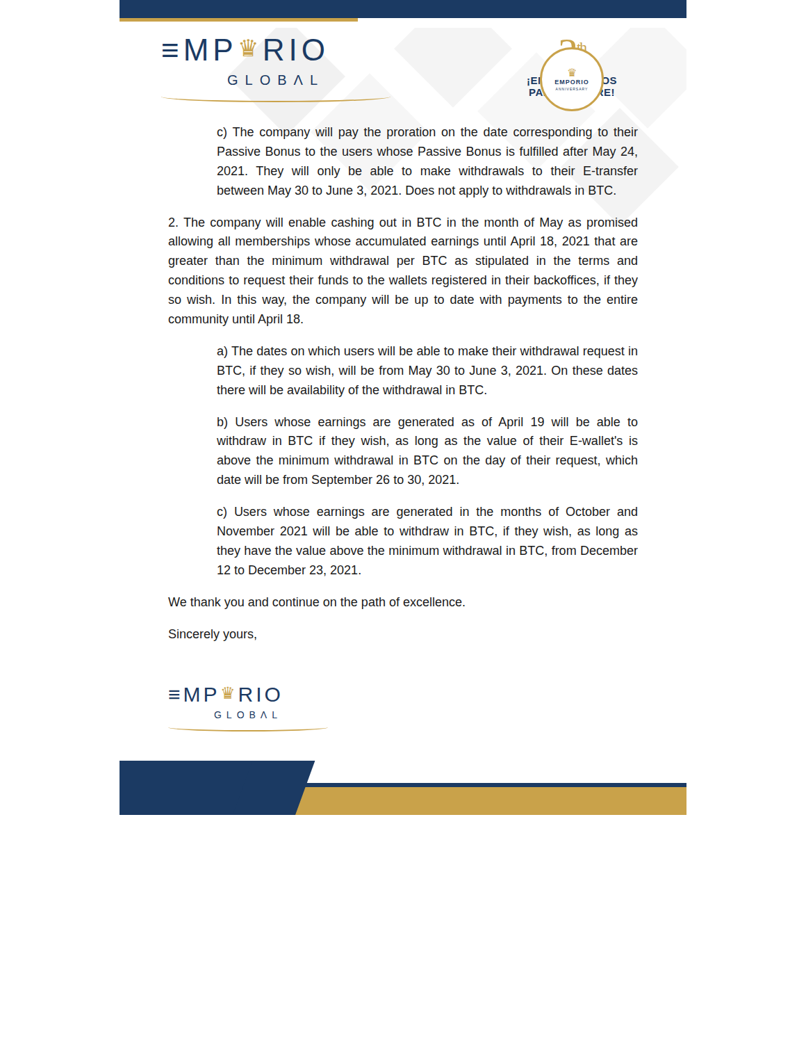≡MP♛RIO
GLOBΛL
3th
♛
EMPORIO
ANNIVERSARY
¡EMPODERADOS
PARA SIEMPRE!
c) The company will pay the proration on the date corresponding to their Passive Bonus to the users whose Passive Bonus is fulfilled after May 24, 2021. They will only be able to make withdrawals to their E-transfer between May 30 to June 3, 2021. Does not apply to withdrawals in BTC.
2. The company will enable cashing out in BTC in the month of May as promised allowing all memberships whose accumulated earnings until April 18, 2021 that are greater than the minimum withdrawal per BTC as stipulated in the terms and conditions to request their funds to the wallets registered in their backoffices, if they so wish. In this way, the company will be up to date with payments to the entire community until April 18.
a) The dates on which users will be able to make their withdrawal request in BTC, if they so wish, will be from May 30 to June 3, 2021. On these dates there will be availability of the withdrawal in BTC.
b) Users whose earnings are generated as of April 19 will be able to withdraw in BTC if they wish, as long as the value of their E-wallet's is above the minimum withdrawal in BTC on the day of their request, which date will be from September 26 to 30, 2021.
c) Users whose earnings are generated in the months of October and November 2021 will be able to withdraw in BTC, if they wish, as long as they have the value above the minimum withdrawal in BTC, from December 12 to December 23, 2021.
We thank you and continue on the path of excellence.
Sincerely yours,
≡MP♛RIO
GLOBΛL